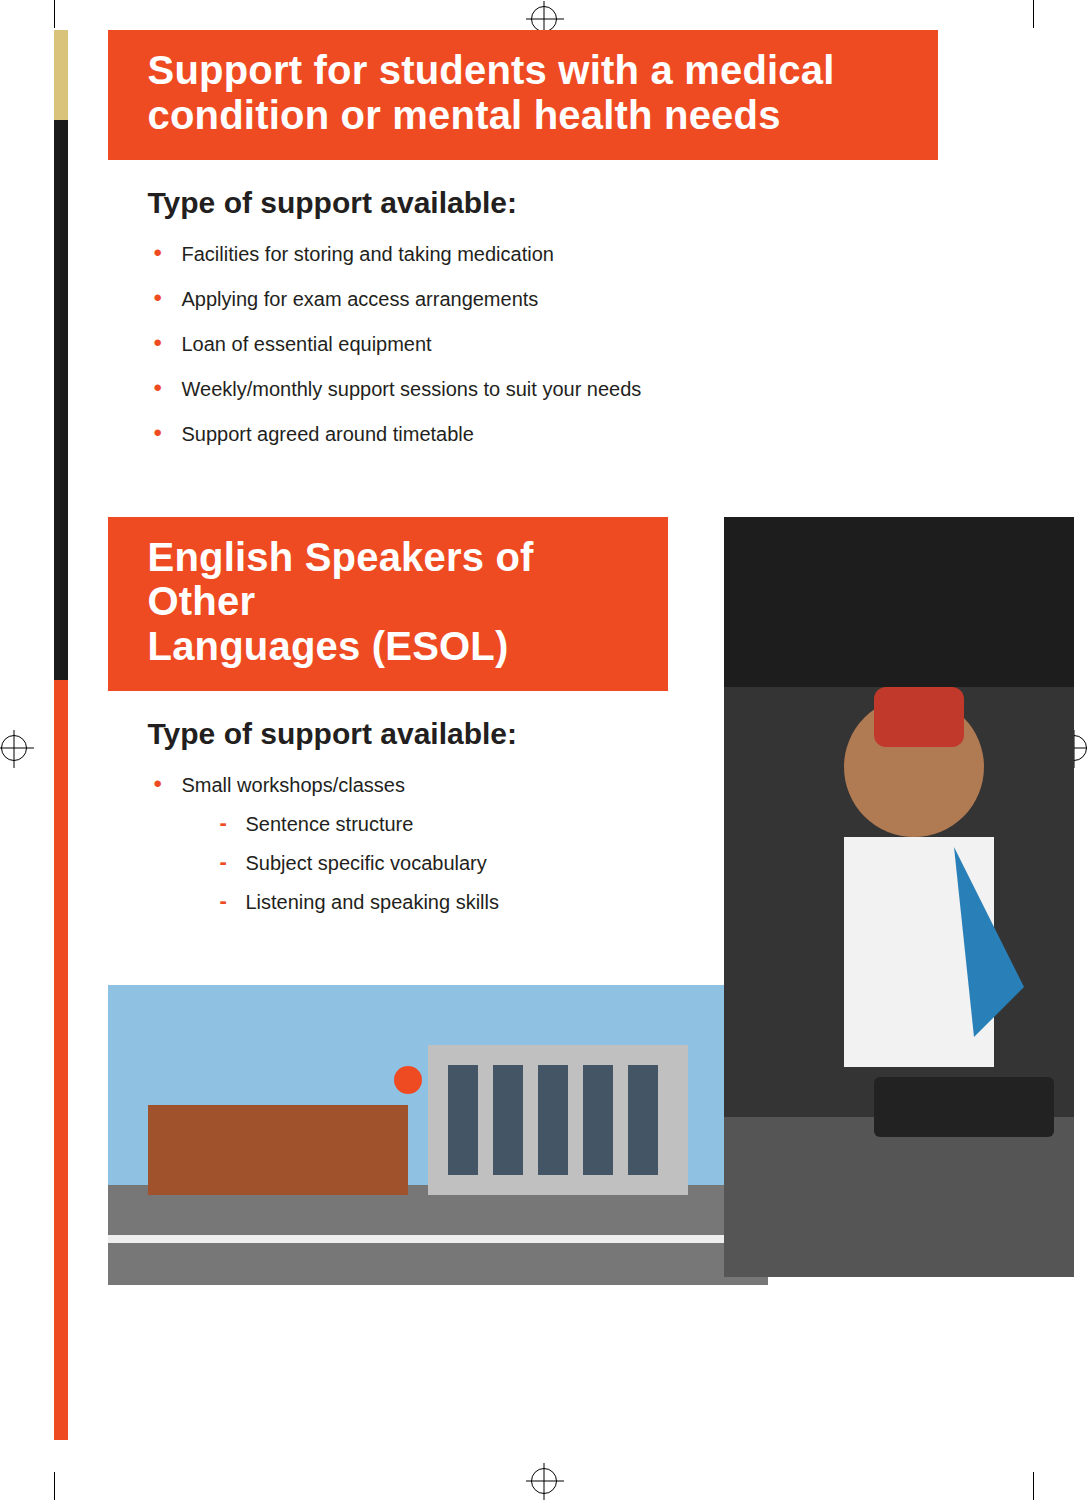Support for students with a medical
condition or mental health needs
Type of support available:
Facilities for storing and taking medication
Applying for exam access arrangements
Loan of essential equipment
Weekly/monthly support sessions to suit your needs
Support agreed around timetable
English Speakers of Other
Languages (ESOL)
Type of support available:
Small workshops/classes
Sentence structure
Subject specific vocabulary
Listening and speaking skills